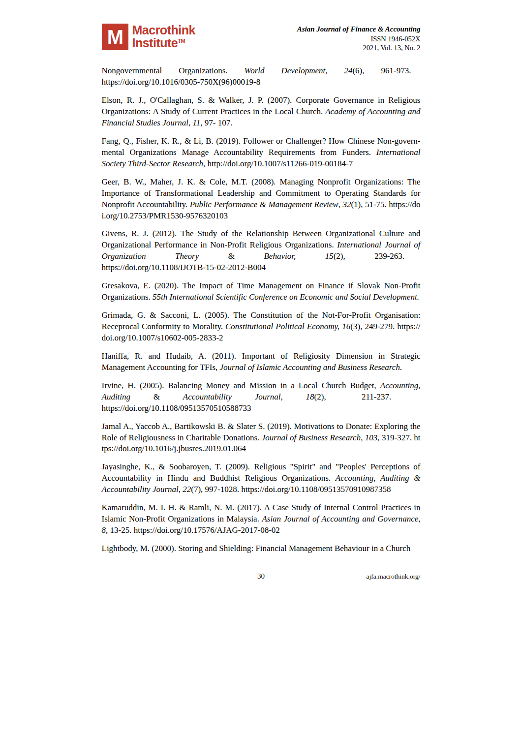M
Macrothink InstituteTM
Asian Journal of Finance & Accounting
ISSN 1946-052X
2021, Vol. 13, No. 2
Nongovernmental Organizations. World Development, 24(6), 961-973.
https://doi.org/10.1016/0305-750X(96)00019-8
Elson, R. J., O'Callaghan, S. & Walker, J. P. (2007). Corporate Governance in Religious Organizations: A Study of Current Practices in the Local Church. Academy of Accounting and Financial Studies Journal, 11, 97- 107.
Fang, Q., Fisher, K. R., & Li, B. (2019). Follower or Challenger? How Chinese Non-governmental Organizations Manage Accountability Requirements from Funders. International Society Third-Sector Research, http://doi.org/10.1007/s11266-019-00184-7
Geer, B. W., Maher, J. K. & Cole, M.T. (2008). Managing Nonprofit Organizations: The Importance of Transformational Leadership and Commitment to Operating Standards for Nonprofit Accountability. Public Performance & Management Review, 32(1), 51-75. https://doi.org/10.2753/PMR1530-9576320103
Givens, R. J. (2012). The Study of the Relationship Between Organizational Culture and Organizational Performance in Non-Profit Religious Organizations. International Journal of Organization Theory & Behavior, 15(2), 239-263.
https://doi.org/10.1108/IJOTB-15-02-2012-B004
Gresakova, E. (2020). The Impact of Time Management on Finance if Slovak Non-Profit Organizations. 55th International Scientific Conference on Economic and Social Development.
Grimada, G. & Sacconi, L. (2005). The Constitution of the Not-For-Profit Organisation: Receprocal Conformity to Morality. Constitutional Political Economy, 16(3), 249-279. https://doi.org/10.1007/s10602-005-2833-2
Haniffa, R. and Hudaib, A. (2011). Important of Religiosity Dimension in Strategic Management Accounting for TFIs, Journal of Islamic Accounting and Business Research.
Irvine, H. (2005). Balancing Money and Mission in a Local Church Budget, Accounting, Auditing & Accountability Journal, 18(2), 211-237.
https://doi.org/10.1108/09513570510588733
Jamal A., Yaccob A., Bartikowski B. & Slater S. (2019). Motivations to Donate: Exploring the Role of Religiousness in Charitable Donations. Journal of Business Research, 103, 319-327. https://doi.org/10.1016/j.jbusres.2019.01.064
Jayasinghe, K., & Soobaroyen, T. (2009). Religious "Spirit" and "Peoples' Perceptions of Accountability in Hindu and Buddhist Religious Organizations. Accounting, Auditing & Accountability Journal, 22(7), 997-1028. https://doi.org/10.1108/09513570910987358
Kamaruddin, M. I. H. & Ramli, N. M. (2017). A Case Study of Internal Control Practices in Islamic Non-Profit Organizations in Malaysia. Asian Journal of Accounting and Governance, 8, 13-25. https://doi.org/10.17576/AJAG-2017-08-02
Lightbody, M. (2000). Storing and Shielding: Financial Management Behaviour in a Church
30 ajfa.macrothink.org/